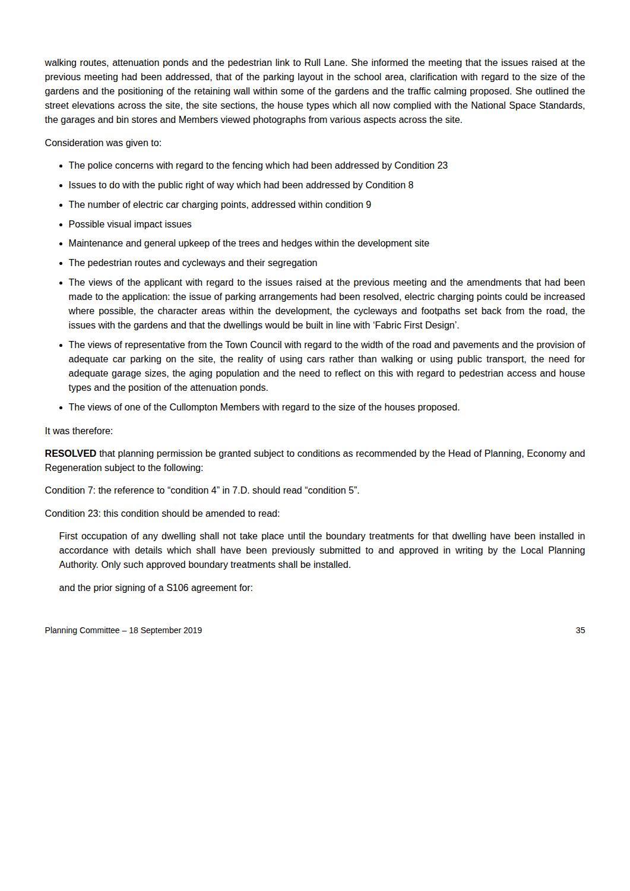walking routes, attenuation ponds and the pedestrian link to Rull Lane. She informed the meeting that the issues raised at the previous meeting had been addressed, that of the parking layout in the school area, clarification with regard to the size of the gardens and the positioning of the retaining wall within some of the gardens and the traffic calming proposed. She outlined the street elevations across the site, the site sections, the house types which all now complied with the National Space Standards, the garages and bin stores and Members viewed photographs from various aspects across the site.
Consideration was given to:
The police concerns with regard to the fencing which had been addressed by Condition 23
Issues to do with the public right of way which had been addressed by Condition 8
The number of electric car charging points, addressed within condition 9
Possible visual impact issues
Maintenance and general upkeep of the trees and hedges within the development site
The pedestrian routes and cycleways and their segregation
The views of the applicant with regard to the issues raised at the previous meeting and the amendments that had been made to the application: the issue of parking arrangements had been resolved, electric charging points could be increased where possible, the character areas within the development, the cycleways and footpaths set back from the road, the issues with the gardens and that the dwellings would be built in line with ‘Fabric First Design’.
The views of representative from the Town Council with regard to the width of the road and pavements and the provision of adequate car parking on the site, the reality of using cars rather than walking or using public transport, the need for adequate garage sizes, the aging population and the need to reflect on this with regard to pedestrian access and house types and the position of the attenuation ponds.
The views of one of the Cullompton Members with regard to the size of the houses proposed.
It was therefore:
RESOLVED that planning permission be granted subject to conditions as recommended by the Head of Planning, Economy and Regeneration subject to the following:
Condition 7: the reference to “condition 4” in 7.D. should read “condition 5”.
Condition 23: this condition should be amended to read:
First occupation of any dwelling shall not take place until the boundary treatments for that dwelling have been installed in accordance with details which shall have been previously submitted to and approved in writing by the Local Planning Authority. Only such approved boundary treatments shall be installed.
and the prior signing of a S106 agreement for:
Planning Committee – 18 September 2019 35